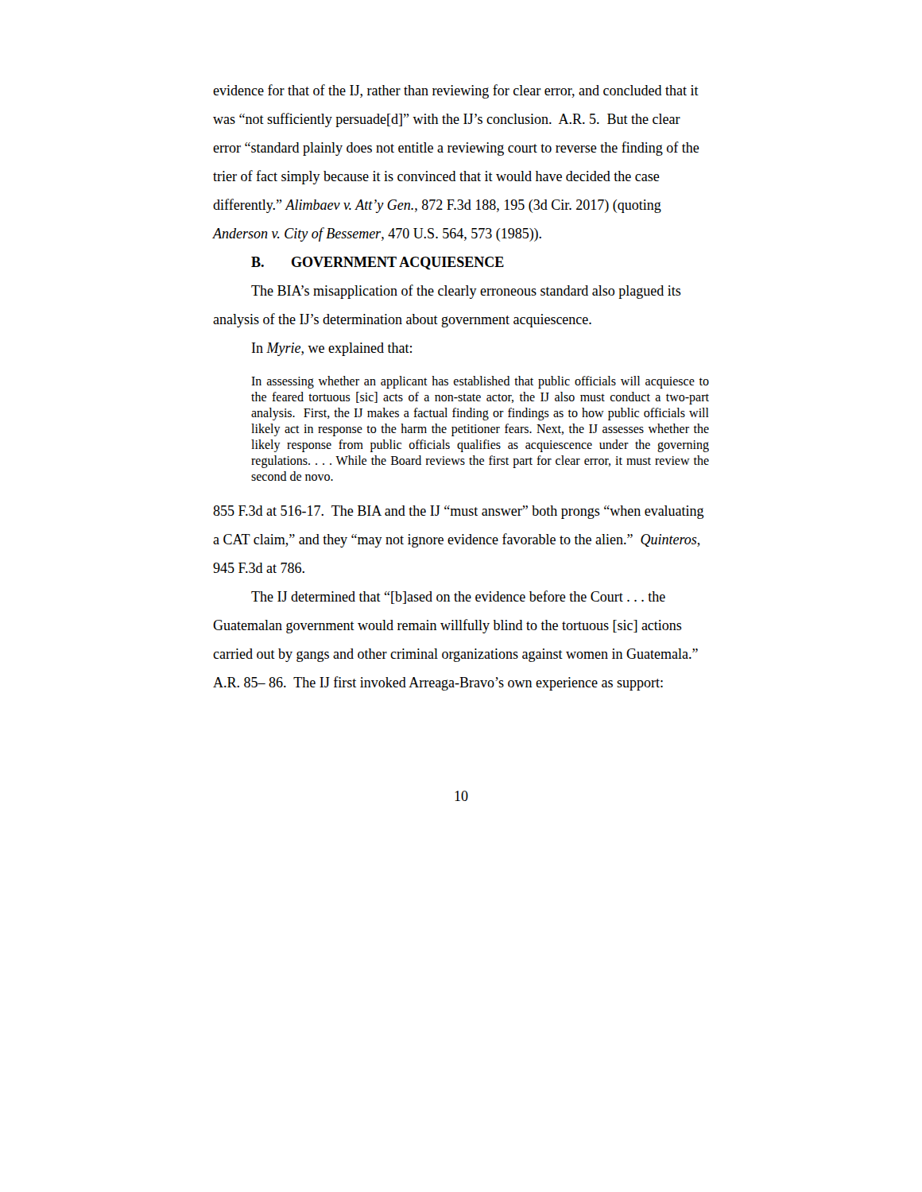evidence for that of the IJ, rather than reviewing for clear error, and concluded that it was “not sufficiently persuade[d]” with the IJ’s conclusion. A.R. 5. But the clear error “standard plainly does not entitle a reviewing court to reverse the finding of the trier of fact simply because it is convinced that it would have decided the case differently.” Alimbaev v. Att’y Gen., 872 F.3d 188, 195 (3d Cir. 2017) (quoting Anderson v. City of Bessemer, 470 U.S. 564, 573 (1985)).
B. GOVERNMENT ACQUIESENCE
The BIA’s misapplication of the clearly erroneous standard also plagued its analysis of the IJ’s determination about government acquiescence.
In Myrie, we explained that:
In assessing whether an applicant has established that public officials will acquiesce to the feared tortuous [sic] acts of a non-state actor, the IJ also must conduct a two-part analysis. First, the IJ makes a factual finding or findings as to how public officials will likely act in response to the harm the petitioner fears. Next, the IJ assesses whether the likely response from public officials qualifies as acquiescence under the governing regulations. . . . While the Board reviews the first part for clear error, it must review the second de novo.
855 F.3d at 516-17. The BIA and the IJ “must answer” both prongs “when evaluating a CAT claim,” and they “may not ignore evidence favorable to the alien.” Quinteros, 945 F.3d at 786.
The IJ determined that “[b]ased on the evidence before the Court . . . the Guatemalan government would remain willfully blind to the tortuous [sic] actions carried out by gangs and other criminal organizations against women in Guatemala.” A.R. 85– 86. The IJ first invoked Arreaga-Bravo’s own experience as support:
10